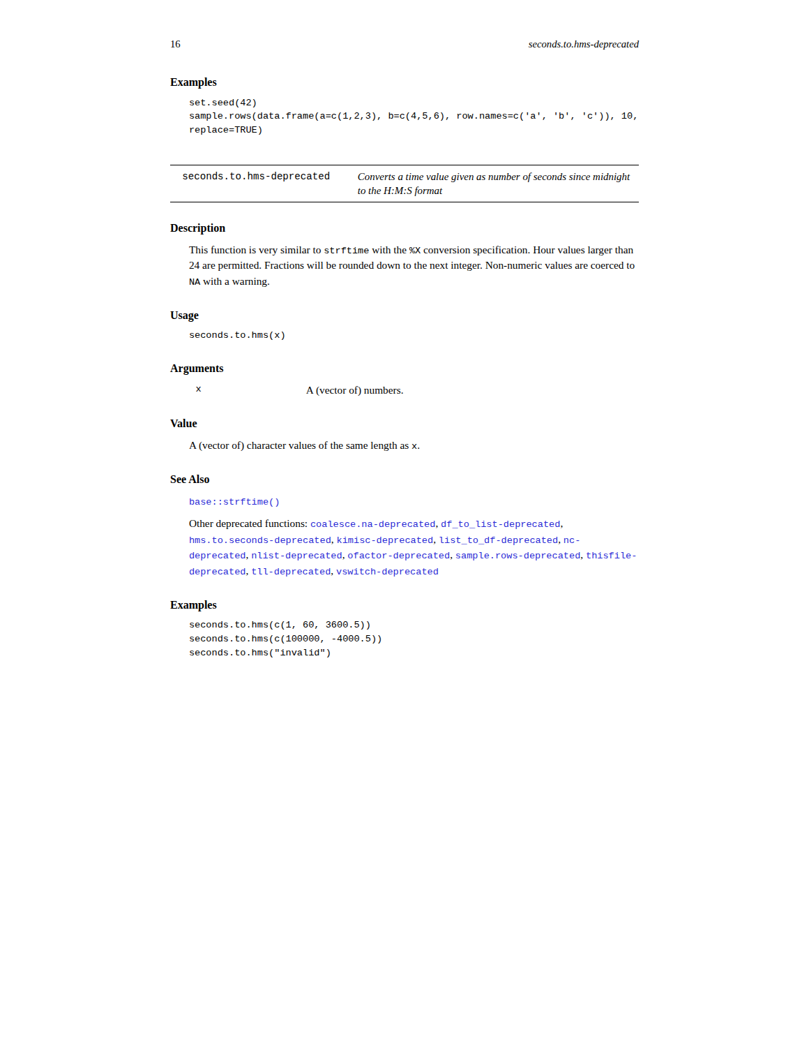16
seconds.to.hms-deprecated
Examples
set.seed(42)
sample.rows(data.frame(a=c(1,2,3), b=c(4,5,6), row.names=c('a', 'b', 'c')), 10, replace=TRUE)
seconds.to.hms-deprecated
Converts a time value given as number of seconds since midnight to the H:M:S format
Description
This function is very similar to strftime with the %X conversion specification. Hour values larger than 24 are permitted. Fractions will be rounded down to the next integer. Non-numeric values are coerced to NA with a warning.
Usage
seconds.to.hms(x)
Arguments
x
A (vector of) numbers.
Value
A (vector of) character values of the same length as x.
See Also
base::strftime()
Other deprecated functions: coalesce.na-deprecated, df_to_list-deprecated, hms.to.seconds-deprecated, kimisc-deprecated, list_to_df-deprecated, nc-deprecated, nlist-deprecated, ofactor-deprecated, sample.rows-deprecated, thisfile-deprecated, tll-deprecated, vswitch-deprecated
Examples
seconds.to.hms(c(1, 60, 3600.5))
seconds.to.hms(c(100000, -4000.5))
seconds.to.hms("invalid")